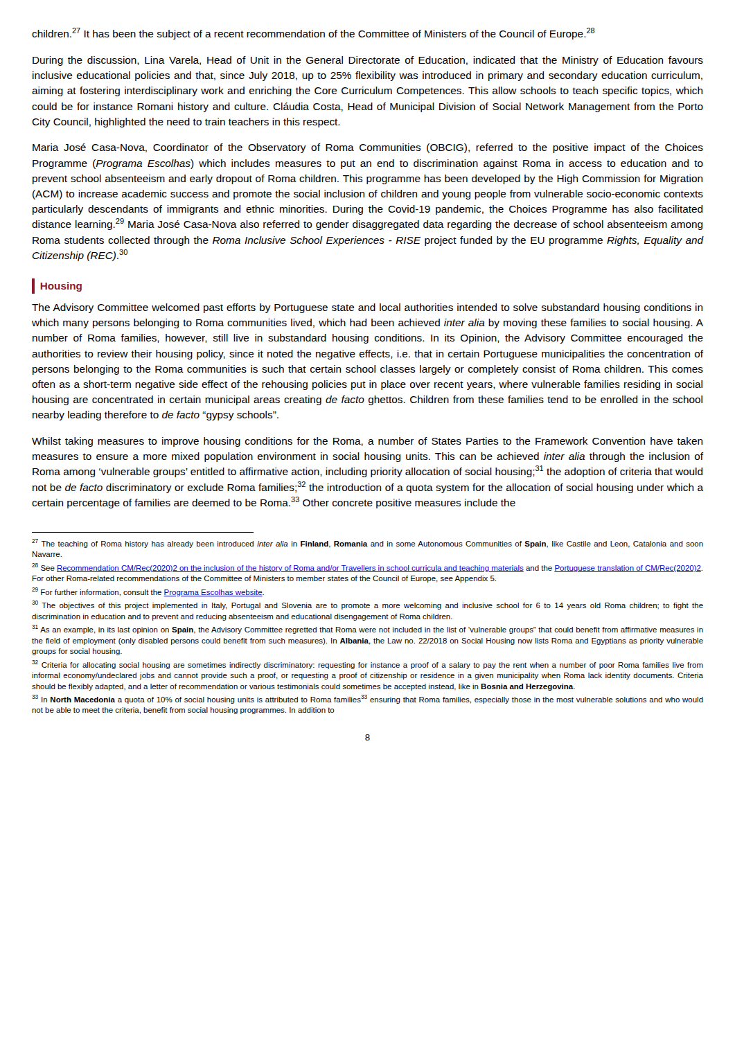children.27 It has been the subject of a recent recommendation of the Committee of Ministers of the Council of Europe.28
During the discussion, Lina Varela, Head of Unit in the General Directorate of Education, indicated that the Ministry of Education favours inclusive educational policies and that, since July 2018, up to 25% flexibility was introduced in primary and secondary education curriculum, aiming at fostering interdisciplinary work and enriching the Core Curriculum Competences. This allow schools to teach specific topics, which could be for instance Romani history and culture. Cláudia Costa, Head of Municipal Division of Social Network Management from the Porto City Council, highlighted the need to train teachers in this respect.
Maria José Casa-Nova, Coordinator of the Observatory of Roma Communities (OBCIG), referred to the positive impact of the Choices Programme (Programa Escolhas) which includes measures to put an end to discrimination against Roma in access to education and to prevent school absenteeism and early dropout of Roma children. This programme has been developed by the High Commission for Migration (ACM) to increase academic success and promote the social inclusion of children and young people from vulnerable socio-economic contexts particularly descendants of immigrants and ethnic minorities. During the Covid-19 pandemic, the Choices Programme has also facilitated distance learning.29 Maria José Casa-Nova also referred to gender disaggregated data regarding the decrease of school absenteeism among Roma students collected through the Roma Inclusive School Experiences - RISE project funded by the EU programme Rights, Equality and Citizenship (REC).30
Housing
The Advisory Committee welcomed past efforts by Portuguese state and local authorities intended to solve substandard housing conditions in which many persons belonging to Roma communities lived, which had been achieved inter alia by moving these families to social housing. A number of Roma families, however, still live in substandard housing conditions. In its Opinion, the Advisory Committee encouraged the authorities to review their housing policy, since it noted the negative effects, i.e. that in certain Portuguese municipalities the concentration of persons belonging to the Roma communities is such that certain school classes largely or completely consist of Roma children. This comes often as a short-term negative side effect of the rehousing policies put in place over recent years, where vulnerable families residing in social housing are concentrated in certain municipal areas creating de facto ghettos. Children from these families tend to be enrolled in the school nearby leading therefore to de facto “gypsy schools”.
Whilst taking measures to improve housing conditions for the Roma, a number of States Parties to the Framework Convention have taken measures to ensure a more mixed population environment in social housing units. This can be achieved inter alia through the inclusion of Roma among ‘vulnerable groups’ entitled to affirmative action, including priority allocation of social housing;31 the adoption of criteria that would not be de facto discriminatory or exclude Roma families;32 the introduction of a quota system for the allocation of social housing under which a certain percentage of families are deemed to be Roma.33 Other concrete positive measures include the
27 The teaching of Roma history has already been introduced inter alia in Finland, Romania and in some Autonomous Communities of Spain, like Castile and Leon, Catalonia and soon Navarre.
28 See Recommendation CM/Rec(2020)2 on the inclusion of the history of Roma and/or Travellers in school curricula and teaching materials and the Portuguese translation of CM/Rec(2020)2. For other Roma-related recommendations of the Committee of Ministers to member states of the Council of Europe, see Appendix 5.
29 For further information, consult the Programa Escolhas website.
30 The objectives of this project implemented in Italy, Portugal and Slovenia are to promote a more welcoming and inclusive school for 6 to 14 years old Roma children; to fight the discrimination in education and to prevent and reducing absenteeism and educational disengagement of Roma children.
31 As an example, in its last opinion on Spain, the Advisory Committee regretted that Roma were not included in the list of ‘vulnerable groups” that could benefit from affirmative measures in the field of employment (only disabled persons could benefit from such measures). In Albania, the Law no. 22/2018 on Social Housing now lists Roma and Egyptians as priority vulnerable groups for social housing.
32 Criteria for allocating social housing are sometimes indirectly discriminatory: requesting for instance a proof of a salary to pay the rent when a number of poor Roma families live from informal economy/undeclared jobs and cannot provide such a proof, or requesting a proof of citizenship or residence in a given municipality when Roma lack identity documents. Criteria should be flexibly adapted, and a letter of recommendation or various testimonials could sometimes be accepted instead, like in Bosnia and Herzegovina.
33 In North Macedonia a quota of 10% of social housing units is attributed to Roma families33 ensuring that Roma families, especially those in the most vulnerable solutions and who would not be able to meet the criteria, benefit from social housing programmes. In addition to
8